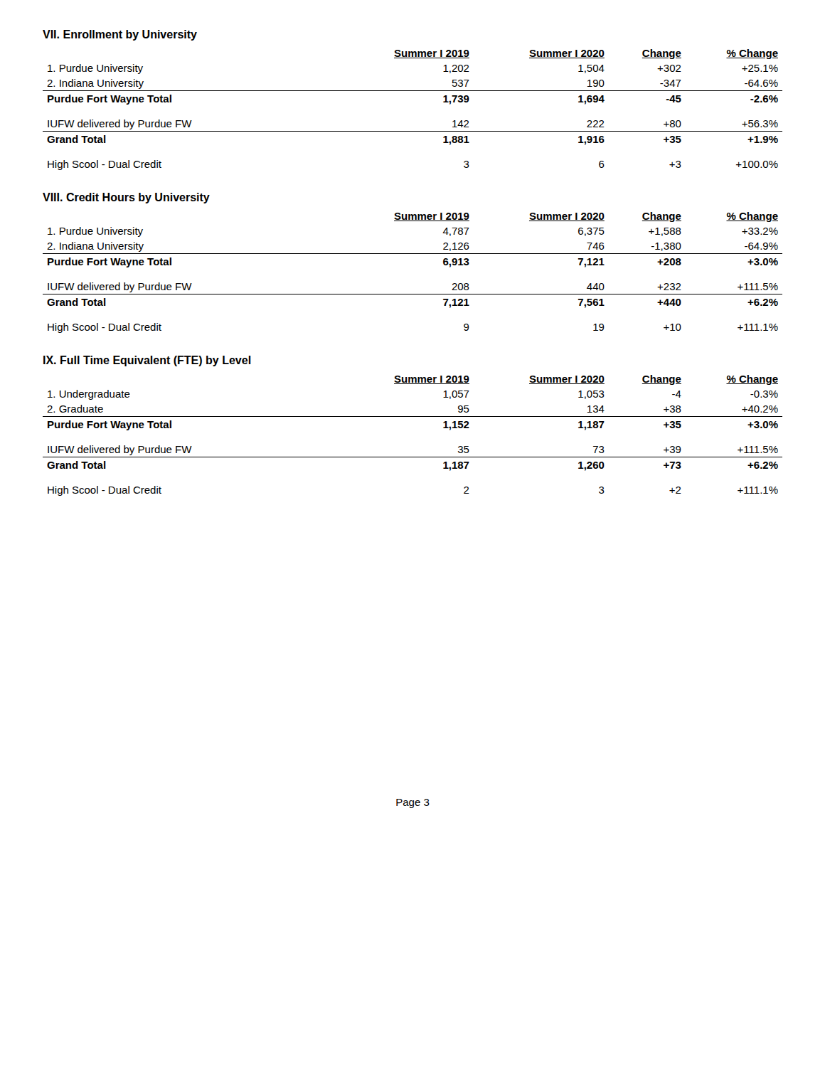VII. Enrollment by University
| | Summer I 2019 | Summer I 2020 | Change | % Change |
| --- | --- | --- | --- | --- |
| 1. Purdue University | 1,202 | 1,504 | +302 | +25.1% |
| 2. Indiana University | 537 | 190 | -347 | -64.6% |
| Purdue Fort Wayne Total | 1,739 | 1,694 | -45 | -2.6% |
| IUFW delivered by Purdue FW | 142 | 222 | +80 | +56.3% |
| Grand Total | 1,881 | 1,916 | +35 | +1.9% |
| High Scool - Dual Credit | 3 | 6 | +3 | +100.0% |
VIII. Credit Hours by University
| | Summer I 2019 | Summer I 2020 | Change | % Change |
| --- | --- | --- | --- | --- |
| 1. Purdue University | 4,787 | 6,375 | +1,588 | +33.2% |
| 2. Indiana University | 2,126 | 746 | -1,380 | -64.9% |
| Purdue Fort Wayne Total | 6,913 | 7,121 | +208 | +3.0% |
| IUFW delivered by Purdue FW | 208 | 440 | +232 | +111.5% |
| Grand Total | 7,121 | 7,561 | +440 | +6.2% |
| High Scool - Dual Credit | 9 | 19 | +10 | +111.1% |
IX. Full Time Equivalent (FTE) by Level
| | Summer I 2019 | Summer I 2020 | Change | % Change |
| --- | --- | --- | --- | --- |
| 1. Undergraduate | 1,057 | 1,053 | -4 | -0.3% |
| 2. Graduate | 95 | 134 | +38 | +40.2% |
| Purdue Fort Wayne Total | 1,152 | 1,187 | +35 | +3.0% |
| IUFW delivered by Purdue FW | 35 | 73 | +39 | +111.5% |
| Grand Total | 1,187 | 1,260 | +73 | +6.2% |
| High Scool - Dual Credit | 2 | 3 | +2 | +111.1% |
Page 3